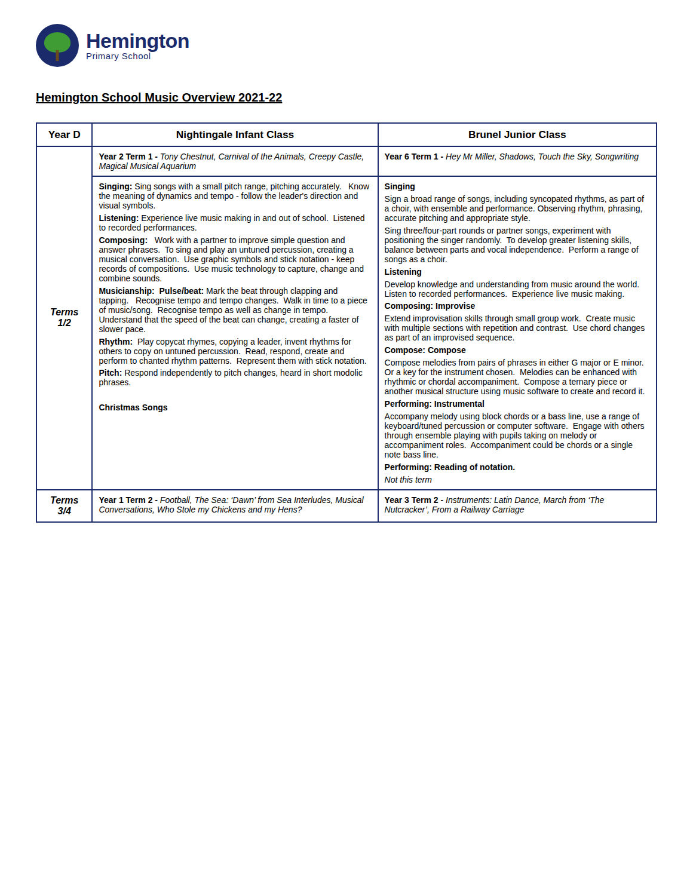Hemington
Primary School
Hemington School Music Overview 2021-22
| Year D | Nightingale Infant Class | Brunel Junior Class |
| --- | --- | --- |
| Terms 1/2 | Year 2 Term 1 - Tony Chestnut, Carnival of the Animals, Creepy Castle, Magical Musical Aquarium | Year 6 Term 1 - Hey Mr Miller, Shadows, Touch the Sky, Songwriting |
| Singing: Sing songs with a small pitch range, pitching accurately. Know the meaning of dynamics and tempo - follow the leader's direction and visual symbols. Listening: Experience live music making in and out of school. Listened to recorded performances. Composing: Work with a partner to improve simple question and answer phrases. To sing and play an untuned percussion, creating a musical conversation. Use graphic symbols and stick notation - keep records of compositions. Use music technology to capture, change and combine sounds. Musicianship: Pulse/beat: Mark the beat through clapping and tapping. Recognise tempo and tempo changes. Walk in time to a piece of music/song. Recognise tempo as well as change in tempo. Understand that the speed of the beat can change, creating a faster of slower pace. Rhythm: Play copycat rhymes, copying a leader, invent rhythms for others to copy on untuned percussion. Read, respond, create and perform to chanted rhythm patterns. Represent them with stick notation. Pitch: Respond independently to pitch changes, heard in short modolic phrases. Christmas Songs | Singing Sign a broad range of songs, including syncopated rhythms, as part of a choir, with ensemble and performance. Observing rhythm, phrasing, accurate pitching and appropriate style. Sing three/four-part rounds or partner songs, experiment with positioning the singer randomly. To develop greater listening skills, balance between parts and vocal independence. Perform a range of songs as a choir. Listening Develop knowledge and understanding from music around the world. Listen to recorded performances. Experience live music making. Composing: Improvise Extend improvisation skills through small group work. Create music with multiple sections with repetition and contrast. Use chord changes as part of an improvised sequence. Compose: Compose Compose melodies from pairs of phrases in either G major or E minor. Or a key for the instrument chosen. Melodies can be enhanced with rhythmic or chordal accompaniment. Compose a ternary piece or another musical structure using music software to create and record it. Performing: Instrumental Accompany melody using block chords or a bass line, use a range of keyboard/tuned percussion or computer software. Engage with others through ensemble playing with pupils taking on melody or accompaniment roles. Accompaniment could be chords or a single note bass line. Performing: Reading of notation. Not this term |
| Terms 3/4 | Year 1 Term 2 - Football, The Sea: ‘Dawn’ from Sea Interludes, Musical Conversations, Who Stole my Chickens and my Hens? | Year 3 Term 2 - Instruments: Latin Dance, March from ‘The Nutcracker’, From a Railway Carriage |